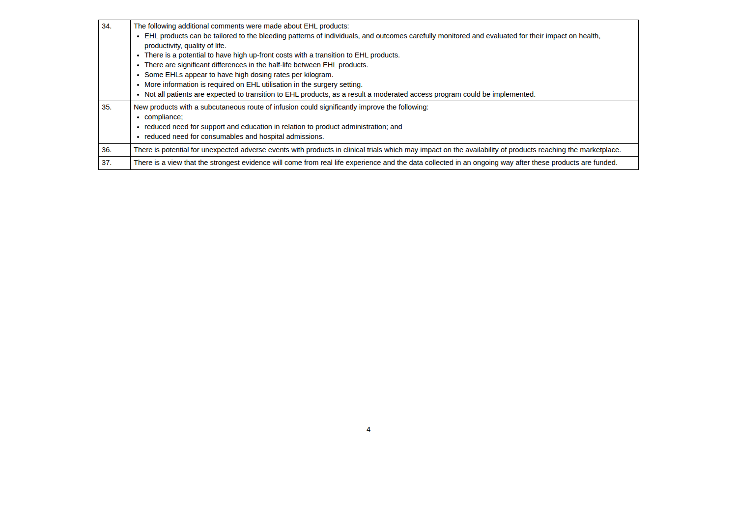| 34. | The following additional comments were made about EHL products: EHL products can be tailored to the bleeding patterns of individuals, and outcomes carefully monitored and evaluated for their impact on health, productivity, quality of life. There is a potential to have high up-front costs with a transition to EHL products. There are significant differences in the half-life between EHL products. Some EHLs appear to have high dosing rates per kilogram. More information is required on EHL utilisation in the surgery setting. Not all patients are expected to transition to EHL products, as a result a moderated access program could be implemented. |
| 35. | New products with a subcutaneous route of infusion could significantly improve the following: compliance; reduced need for support and education in relation to product administration; and reduced need for consumables and hospital admissions. |
| 36. | There is potential for unexpected adverse events with products in clinical trials which may impact on the availability of products reaching the marketplace. |
| 37. | There is a view that the strongest evidence will come from real life experience and the data collected in an ongoing way after these products are funded. |
4